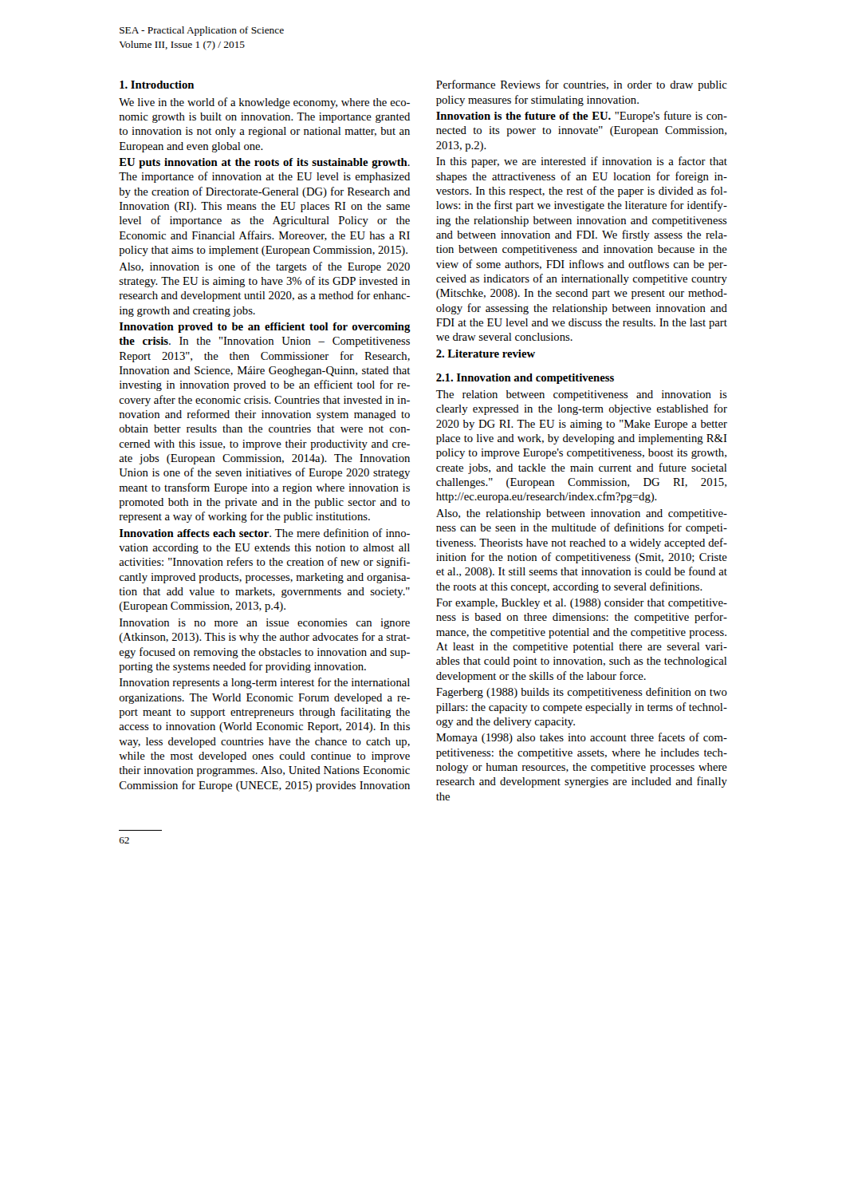SEA - Practical Application of Science
Volume III, Issue 1 (7) / 2015
1. Introduction
We live in the world of a knowledge economy, where the economic growth is built on innovation. The importance granted to innovation is not only a regional or national matter, but an European and even global one.
EU puts innovation at the roots of its sustainable growth. The importance of innovation at the EU level is emphasized by the creation of Directorate-General (DG) for Research and Innovation (RI). This means the EU places RI on the same level of importance as the Agricultural Policy or the Economic and Financial Affairs. Moreover, the EU has a RI policy that aims to implement (European Commission, 2015).
Also, innovation is one of the targets of the Europe 2020 strategy. The EU is aiming to have 3% of its GDP invested in research and development until 2020, as a method for enhancing growth and creating jobs.
Innovation proved to be an efficient tool for overcoming the crisis. In the "Innovation Union – Competitiveness Report 2013", the then Commissioner for Research, Innovation and Science, Máire Geoghegan-Quinn, stated that investing in innovation proved to be an efficient tool for recovery after the economic crisis. Countries that invested in innovation and reformed their innovation system managed to obtain better results than the countries that were not concerned with this issue, to improve their productivity and create jobs (European Commission, 2014a). The Innovation Union is one of the seven initiatives of Europe 2020 strategy meant to transform Europe into a region where innovation is promoted both in the private and in the public sector and to represent a way of working for the public institutions.
Innovation affects each sector. The mere definition of innovation according to the EU extends this notion to almost all activities: "Innovation refers to the creation of new or significantly improved products, processes, marketing and organisation that add value to markets, governments and society." (European Commission, 2013, p.4).
Innovation is no more an issue economies can ignore (Atkinson, 2013). This is why the author advocates for a strategy focused on removing the obstacles to innovation and supporting the systems needed for providing innovation.
Innovation represents a long-term interest for the international organizations. The World Economic Forum developed a report meant to support entrepreneurs through facilitating the access to innovation (World Economic Report, 2014). In this way, less developed countries have the chance to catch up, while the most developed ones could continue to improve their innovation programmes. Also, United Nations Economic Commission for Europe (UNECE, 2015) provides Innovation Performance Reviews for countries, in order to draw public policy measures for stimulating innovation.
Innovation is the future of the EU. "Europe's future is connected to its power to innovate" (European Commission, 2013, p.2).
In this paper, we are interested if innovation is a factor that shapes the attractiveness of an EU location for foreign investors. In this respect, the rest of the paper is divided as follows: in the first part we investigate the literature for identifying the relationship between innovation and competitiveness and between innovation and FDI. We firstly assess the relation between competitiveness and innovation because in the view of some authors, FDI inflows and outflows can be perceived as indicators of an internationally competitive country (Mitschke, 2008). In the second part we present our methodology for assessing the relationship between innovation and FDI at the EU level and we discuss the results. In the last part we draw several conclusions.
2. Literature review
2.1. Innovation and competitiveness
The relation between competitiveness and innovation is clearly expressed in the long-term objective established for 2020 by DG RI. The EU is aiming to "Make Europe a better place to live and work, by developing and implementing R&I policy to improve Europe's competitiveness, boost its growth, create jobs, and tackle the main current and future societal challenges." (European Commission, DG RI, 2015, http://ec.europa.eu/research/index.cfm?pg=dg).
Also, the relationship between innovation and competitiveness can be seen in the multitude of definitions for competitiveness. Theorists have not reached to a widely accepted definition for the notion of competitiveness (Smit, 2010; Criste et al., 2008). It still seems that innovation is could be found at the roots at this concept, according to several definitions.
For example, Buckley et al. (1988) consider that competitiveness is based on three dimensions: the competitive performance, the competitive potential and the competitive process. At least in the competitive potential there are several variables that could point to innovation, such as the technological development or the skills of the labour force.
Fagerberg (1988) builds its competitiveness definition on two pillars: the capacity to compete especially in terms of technology and the delivery capacity.
Momaya (1998) also takes into account three facets of competitiveness: the competitive assets, where he includes technology or human resources, the competitive processes where research and development synergies are included and finally the
62